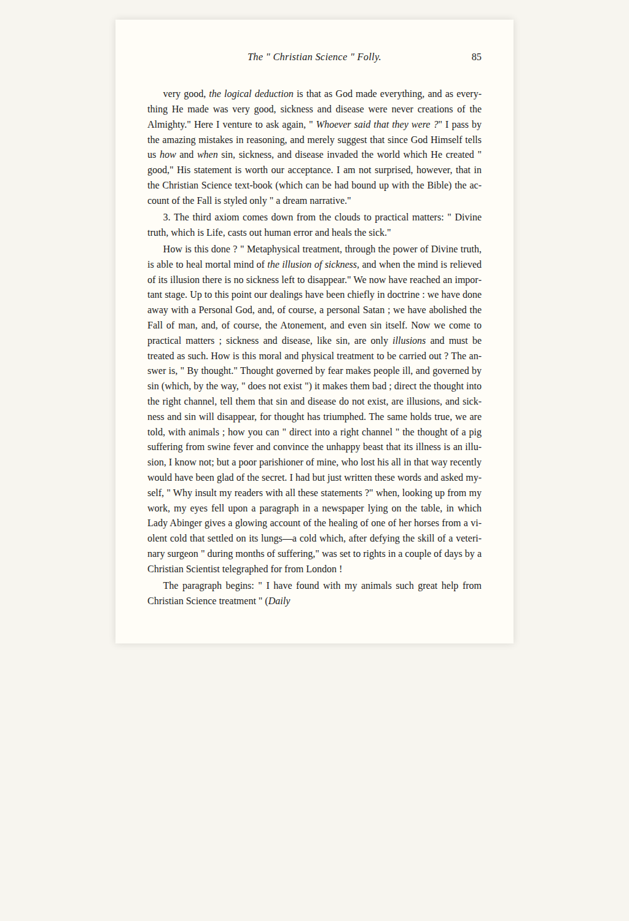The " Christian Science " Folly. 85
very good, the logical deduction is that as God made everything, and as everything He made was very good, sickness and disease were never creations of the Almighty." Here I venture to ask again, " Whoever said that they were ?" I pass by the amazing mistakes in reasoning, and merely suggest that since God Himself tells us how and when sin, sickness, and disease invaded the world which He created " good," His statement is worth our acceptance. I am not surprised, however, that in the Christian Science text-book (which can be had bound up with the Bible) the account of the Fall is styled only " a dream narrative."
3. The third axiom comes down from the clouds to practical matters: " Divine truth, which is Life, casts out human error and heals the sick."
How is this done ? " Metaphysical treatment, through the power of Divine truth, is able to heal mortal mind of the illusion of sickness, and when the mind is relieved of its illusion there is no sickness left to disappear." We now have reached an important stage. Up to this point our dealings have been chiefly in doctrine : we have done away with a Personal God, and, of course, a personal Satan ; we have abolished the Fall of man, and, of course, the Atonement, and even sin itself. Now we come to practical matters ; sickness and disease, like sin, are only illusions and must be treated as such. How is this moral and physical treatment to be carried out ? The answer is, " By thought." Thought governed by fear makes people ill, and governed by sin (which, by the way, " does not exist ") it makes them bad ; direct the thought into the right channel, tell them that sin and disease do not exist, are illusions, and sickness and sin will disappear, for thought has triumphed. The same holds true, we are told, with animals ; how you can " direct into a right channel " the thought of a pig suffering from swine fever and convince the unhappy beast that its illness is an illusion, I know not; but a poor parishioner of mine, who lost his all in that way recently would have been glad of the secret. I had but just written these words and asked myself, " Why insult my readers with all these statements ?" when, looking up from my work, my eyes fell upon a paragraph in a newspaper lying on the table, in which Lady Abinger gives a glowing account of the healing of one of her horses from a violent cold that settled on its lungs—a cold which, after defying the skill of a veterinary surgeon " during months of suffering," was set to rights in a couple of days by a Christian Scientist telegraphed for from London !
The paragraph begins: " I have found with my animals such great help from Christian Science treatment " (Daily